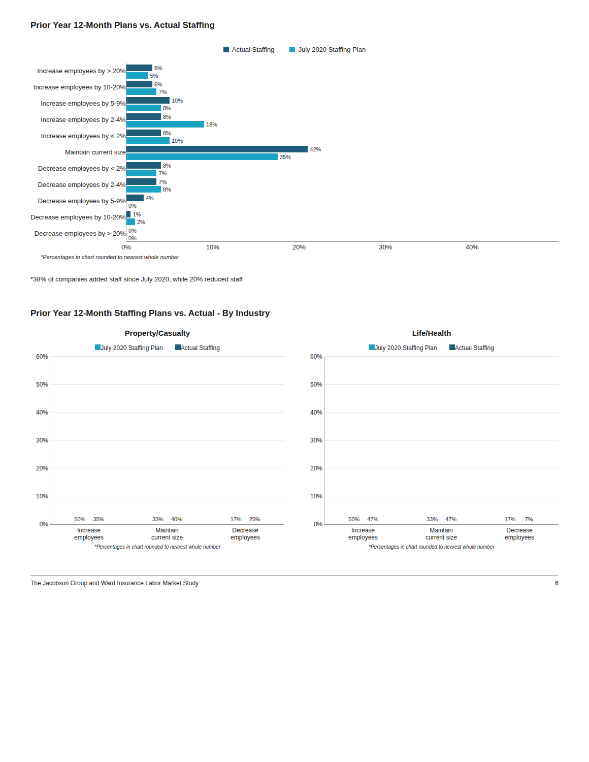Prior Year 12-Month Plans vs. Actual Staffing
Actual Staffing July 2020 Staffing Plan
| Increase employees by > 20% | 6% 5% |
| Increase employees by 10-20% | 6% 7% |
| Increase employees by 5-9% | 10% 8% |
| Increase employees by 2-4% | 8% 18% |
| Increase employees by < 2% | 8% 10% |
| Maintain current size | 42% 35% |
| Decrease employees by < 2% | 8% 7% |
| Decrease employees by 2-4% | 7% 8% |
| Decrease employees by 5-9% | 4% 0% |
| Decrease employees by 10-20% | 1% 2% |
| Decrease employees by > 20% | 0% 0% |
| | 0% 10% 20% 30% 40% |
*Percentages in chart rounded to nearest whole number
*38% of companies added staff since July 2020, while 20% reduced staff
Prior Year 12-Month Staffing Plans vs. Actual - By Industry
Property/Casualty
July 2020 Staffing Plan Actual Staffing
60%
50%
40%
30%
20%
10%
0%
50%
35%
33%
40%
17%
25%
Increase
employees
Maintain
current size
Decrease
employees
*Percentages in chart rounded to nearest whole number
Life/Health
July 2020 Staffing Plan Actual Staffing
60%
50%
40%
30%
20%
10%
0%
50%
47%
33%
47%
17%
7%
Increase
employees
Maintain
current size
Decrease
employees
*Percentages in chart rounded to nearest whole number
The Jacobson Group and Ward Insurance Labor Market Study 6